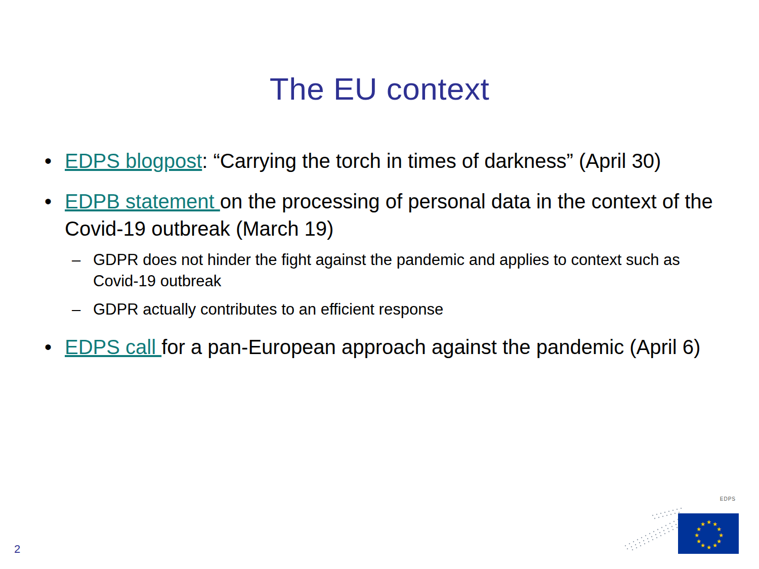The EU context
EDPS blogpost: “Carrying the torch in times of darkness” (April 30)
EDPB statement on the processing of personal data in the context of the Covid-19 outbreak (March 19)
GDPR does not hinder the fight against the pandemic and applies to context such as Covid-19 outbreak
GDPR actually contributes to an efficient response
EDPS call for a pan-European approach against the pandemic (April 6)
2
EDPS
★ ★ ★ ★ ★ ★ ★ ★ ★ ★ ★ ★